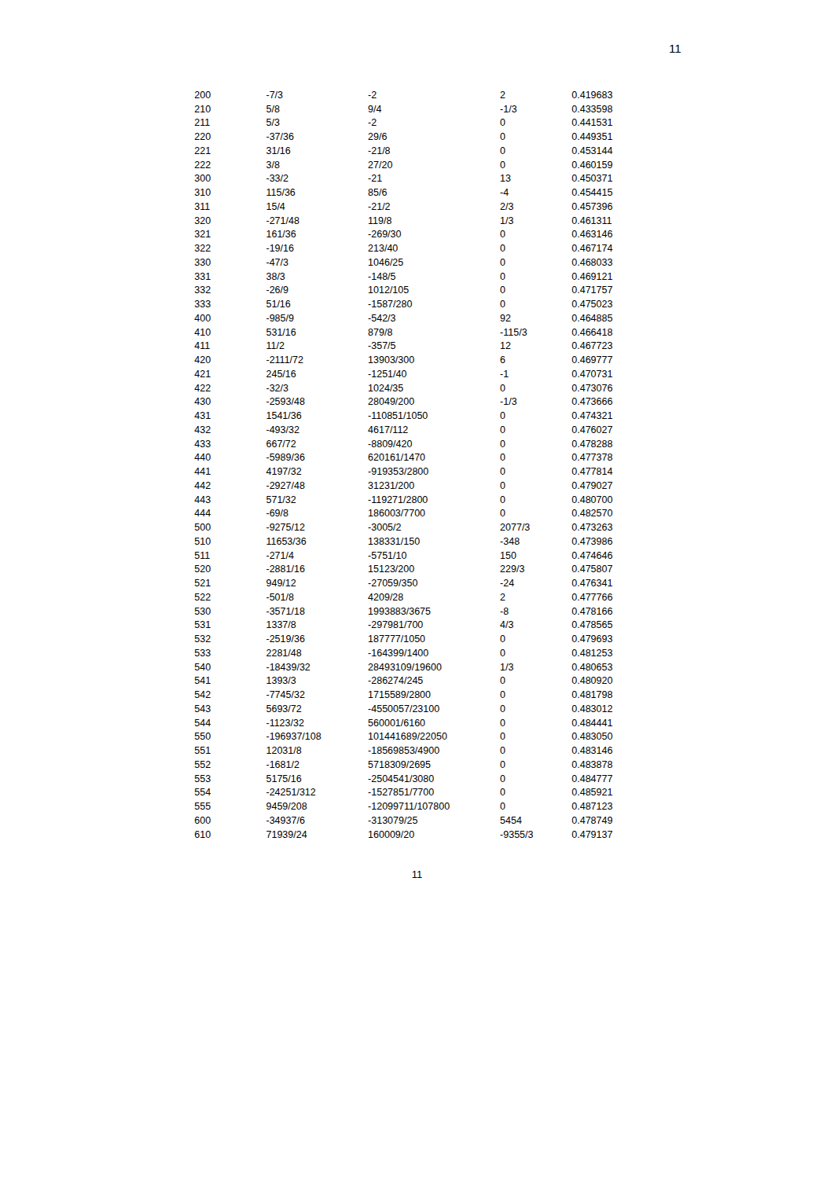11
| 200 | -7/3 | -2 | 2 | 0.419683 |
| 210 | 5/8 | 9/4 | -1/3 | 0.433598 |
| 211 | 5/3 | -2 | 0 | 0.441531 |
| 220 | -37/36 | 29/6 | 0 | 0.449351 |
| 221 | 31/16 | -21/8 | 0 | 0.453144 |
| 222 | 3/8 | 27/20 | 0 | 0.460159 |
| 300 | -33/2 | -21 | 13 | 0.450371 |
| 310 | 115/36 | 85/6 | -4 | 0.454415 |
| 311 | 15/4 | -21/2 | 2/3 | 0.457396 |
| 320 | -271/48 | 119/8 | 1/3 | 0.461311 |
| 321 | 161/36 | -269/30 | 0 | 0.463146 |
| 322 | -19/16 | 213/40 | 0 | 0.467174 |
| 330 | -47/3 | 1046/25 | 0 | 0.468033 |
| 331 | 38/3 | -148/5 | 0 | 0.469121 |
| 332 | -26/9 | 1012/105 | 0 | 0.471757 |
| 333 | 51/16 | -1587/280 | 0 | 0.475023 |
| 400 | -985/9 | -542/3 | 92 | 0.464885 |
| 410 | 531/16 | 879/8 | -115/3 | 0.466418 |
| 411 | 11/2 | -357/5 | 12 | 0.467723 |
| 420 | -2111/72 | 13903/300 | 6 | 0.469777 |
| 421 | 245/16 | -1251/40 | -1 | 0.470731 |
| 422 | -32/3 | 1024/35 | 0 | 0.473076 |
| 430 | -2593/48 | 28049/200 | -1/3 | 0.473666 |
| 431 | 1541/36 | -110851/1050 | 0 | 0.474321 |
| 432 | -493/32 | 4617/112 | 0 | 0.476027 |
| 433 | 667/72 | -8809/420 | 0 | 0.478288 |
| 440 | -5989/36 | 620161/1470 | 0 | 0.477378 |
| 441 | 4197/32 | -919353/2800 | 0 | 0.477814 |
| 442 | -2927/48 | 31231/200 | 0 | 0.479027 |
| 443 | 571/32 | -119271/2800 | 0 | 0.480700 |
| 444 | -69/8 | 186003/7700 | 0 | 0.482570 |
| 500 | -9275/12 | -3005/2 | 2077/3 | 0.473263 |
| 510 | 11653/36 | 138331/150 | -348 | 0.473986 |
| 511 | -271/4 | -5751/10 | 150 | 0.474646 |
| 520 | -2881/16 | 15123/200 | 229/3 | 0.475807 |
| 521 | 949/12 | -27059/350 | -24 | 0.476341 |
| 522 | -501/8 | 4209/28 | 2 | 0.477766 |
| 530 | -3571/18 | 1993883/3675 | -8 | 0.478166 |
| 531 | 1337/8 | -297981/700 | 4/3 | 0.478565 |
| 532 | -2519/36 | 187777/1050 | 0 | 0.479693 |
| 533 | 2281/48 | -164399/1400 | 0 | 0.481253 |
| 540 | -18439/32 | 28493109/19600 | 1/3 | 0.480653 |
| 541 | 1393/3 | -286274/245 | 0 | 0.480920 |
| 542 | -7745/32 | 1715589/2800 | 0 | 0.481798 |
| 543 | 5693/72 | -4550057/23100 | 0 | 0.483012 |
| 544 | -1123/32 | 560001/6160 | 0 | 0.484441 |
| 550 | -196937/108 | 101441689/22050 | 0 | 0.483050 |
| 551 | 12031/8 | -18569853/4900 | 0 | 0.483146 |
| 552 | -1681/2 | 5718309/2695 | 0 | 0.483878 |
| 553 | 5175/16 | -2504541/3080 | 0 | 0.484777 |
| 554 | -24251/312 | -1527851/7700 | 0 | 0.485921 |
| 555 | 9459/208 | -12099711/107800 | 0 | 0.487123 |
| 600 | -34937/6 | -313079/25 | 5454 | 0.478749 |
| 610 | 71939/24 | 160009/20 | -9355/3 | 0.479137 |
11